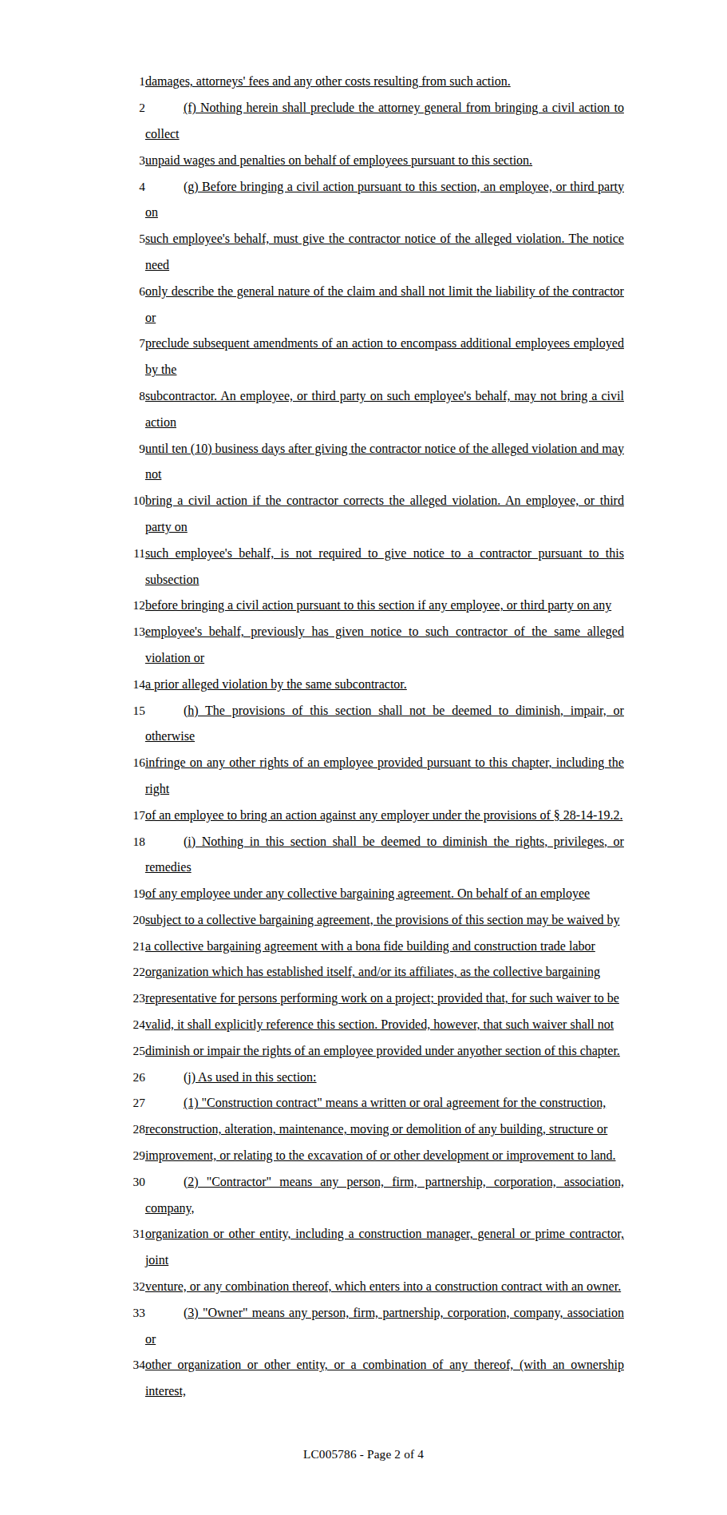| 1 | damages, attorneys' fees and any other costs resulting from such action. |
| 2 | (f) Nothing herein shall preclude the attorney general from bringing a civil action to collect |
| 3 | unpaid wages and penalties on behalf of employees pursuant to this section. |
| 4 | (g) Before bringing a civil action pursuant to this section, an employee, or third party on |
| 5 | such employee's behalf, must give the contractor notice of the alleged violation. The notice need |
| 6 | only describe the general nature of the claim and shall not limit the liability of the contractor or |
| 7 | preclude subsequent amendments of an action to encompass additional employees employed by the |
| 8 | subcontractor. An employee, or third party on such employee's behalf, may not bring a civil action |
| 9 | until ten (10) business days after giving the contractor notice of the alleged violation and may not |
| 10 | bring a civil action if the contractor corrects the alleged violation. An employee, or third party on |
| 11 | such employee's behalf, is not required to give notice to a contractor pursuant to this subsection |
| 12 | before bringing a civil action pursuant to this section if any employee, or third party on any |
| 13 | employee's behalf, previously has given notice to such contractor of the same alleged violation or |
| 14 | a prior alleged violation by the same subcontractor. |
| 15 | (h) The provisions of this section shall not be deemed to diminish, impair, or otherwise |
| 16 | infringe on any other rights of an employee provided pursuant to this chapter, including the right |
| 17 | of an employee to bring an action against any employer under the provisions of § 28-14-19.2. |
| 18 | (i) Nothing in this section shall be deemed to diminish the rights, privileges, or remedies |
| 19 | of any employee under any collective bargaining agreement. On behalf of an employee |
| 20 | subject to a collective bargaining agreement, the provisions of this section may be waived by |
| 21 | a collective bargaining agreement with a bona fide building and construction trade labor |
| 22 | organization which has established itself, and/or its affiliates, as the collective bargaining |
| 23 | representative for persons performing work on a project; provided that, for such waiver to be |
| 24 | valid, it shall explicitly reference this section. Provided, however, that such waiver shall not |
| 25 | diminish or impair the rights of an employee provided under anyother section of this chapter. |
| 26 | (j) As used in this section: |
| 27 | (1) "Construction contract" means a written or oral agreement for the construction, |
| 28 | reconstruction, alteration, maintenance, moving or demolition of any building, structure or |
| 29 | improvement, or relating to the excavation of or other development or improvement to land. |
| 30 | (2) "Contractor" means any person, firm, partnership, corporation, association, company, |
| 31 | organization or other entity, including a construction manager, general or prime contractor, joint |
| 32 | venture, or any combination thereof, which enters into a construction contract with an owner. |
| 33 | (3) "Owner" means any person, firm, partnership, corporation, company, association or |
| 34 | other organization or other entity, or a combination of any thereof, (with an ownership interest, |
LC005786 - Page 2 of 4